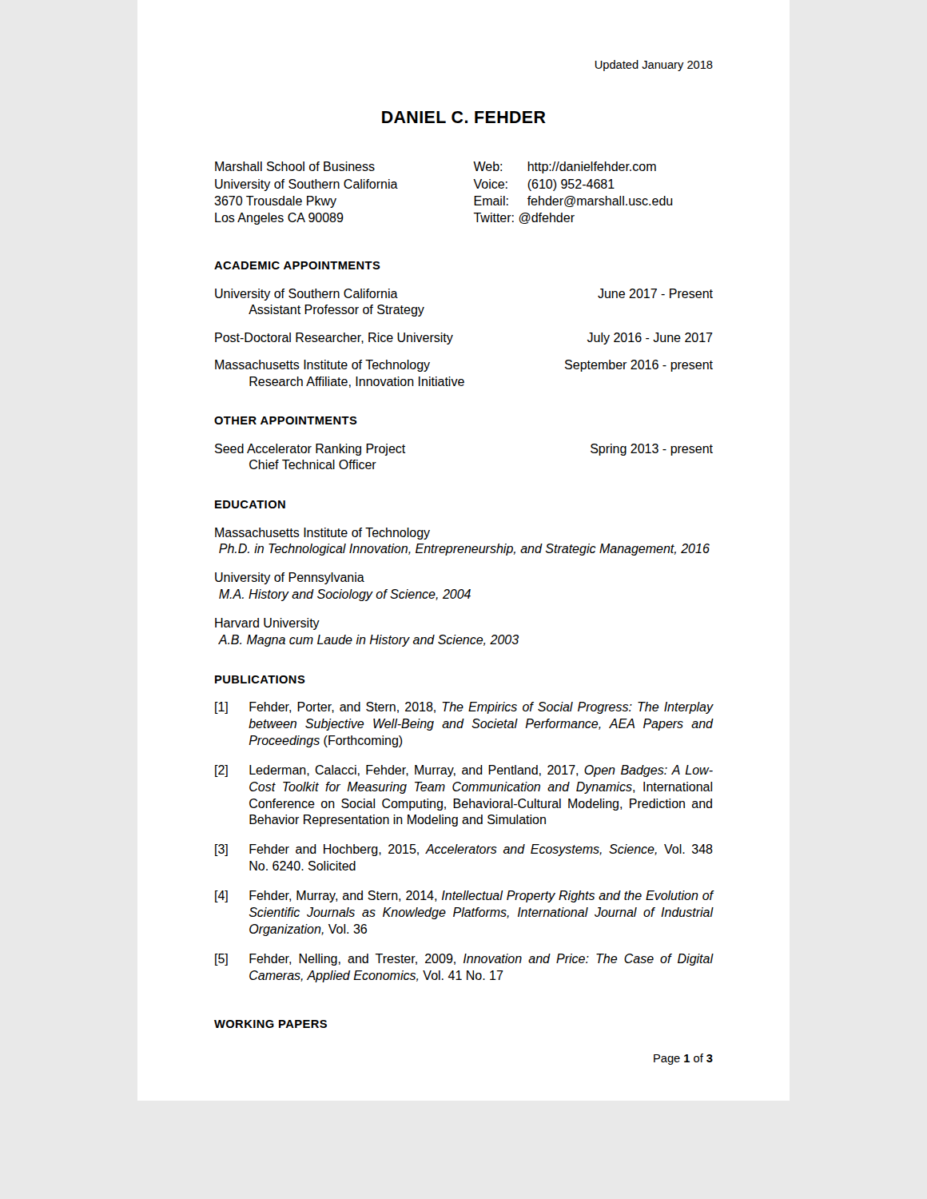Updated January 2018
DANIEL C. FEHDER
| Marshall School of Business | Web: | http://danielfehder.com |
| University of Southern California | Voice: | (610) 952-4681 |
| 3670 Trousdale Pkwy | Email: | fehder@marshall.usc.edu |
| Los Angeles CA 90089 | Twitter: @dfehder |
Academic Appointments
| University of Southern California Assistant Professor of Strategy | June 2017 - Present |
| Post-Doctoral Researcher, Rice University | July 2016 - June 2017 |
| Massachusetts Institute of Technology Research Affiliate, Innovation Initiative | September 2016 - present |
Other Appointments
| Seed Accelerator Ranking Project Chief Technical Officer | Spring 2013 - present |
Education
Massachusetts Institute of Technology Ph.D. in Technological Innovation, Entrepreneurship, and Strategic Management, 2016
University of Pennsylvania M.A. History and Sociology of Science, 2004
Harvard University A.B. Magna cum Laude in History and Science, 2003
Publications
[1] Fehder, Porter, and Stern, 2018, The Empirics of Social Progress: The Interplay between Subjective Well-Being and Societal Performance, AEA Papers and Proceedings (Forthcoming)
[2] Lederman, Calacci, Fehder, Murray, and Pentland, 2017, Open Badges: A Low-Cost Toolkit for Measuring Team Communication and Dynamics, International Conference on Social Computing, Behavioral-Cultural Modeling, Prediction and Behavior Representation in Modeling and Simulation
[3] Fehder and Hochberg, 2015, Accelerators and Ecosystems, Science, Vol. 348 No. 6240. Solicited
[4] Fehder, Murray, and Stern, 2014, Intellectual Property Rights and the Evolution of Scientific Journals as Knowledge Platforms, International Journal of Industrial Organization, Vol. 36
[5] Fehder, Nelling, and Trester, 2009, Innovation and Price: The Case of Digital Cameras, Applied Economics, Vol. 41 No. 17
Working Papers
Page 1 of 3